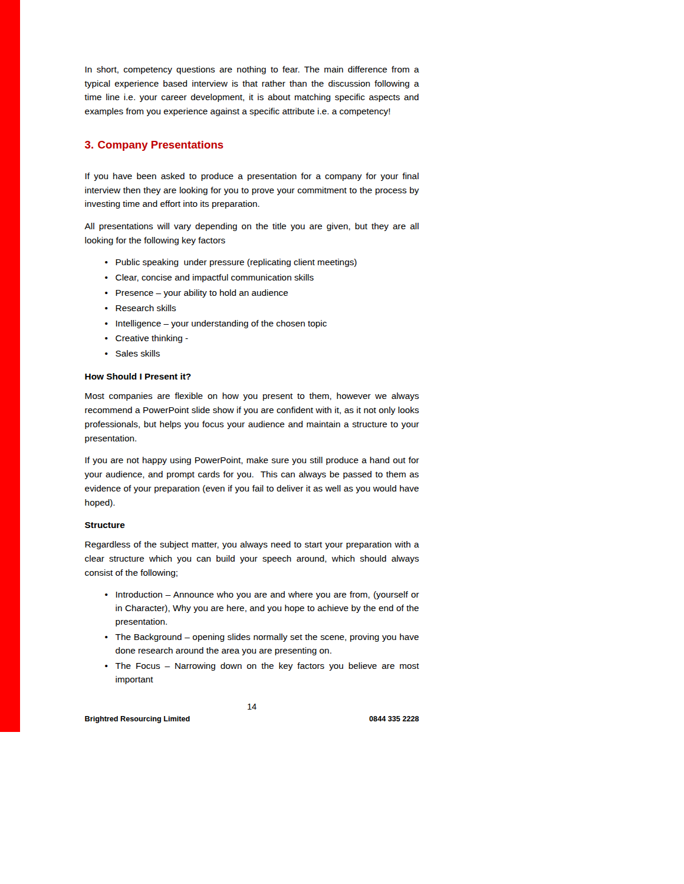In short, competency questions are nothing to fear. The main difference from a typical experience based interview is that rather than the discussion following a time line i.e. your career development, it is about matching specific aspects and examples from you experience against a specific attribute i.e. a competency!
3. Company Presentations
If you have been asked to produce a presentation for a company for your final interview then they are looking for you to prove your commitment to the process by investing time and effort into its preparation.
All presentations will vary depending on the title you are given, but they are all looking for the following key factors
Public speaking under pressure (replicating client meetings)
Clear, concise and impactful communication skills
Presence – your ability to hold an audience
Research skills
Intelligence – your understanding of the chosen topic
Creative thinking -
Sales skills
How Should I Present it?
Most companies are flexible on how you present to them, however we always recommend a PowerPoint slide show if you are confident with it, as it not only looks professionals, but helps you focus your audience and maintain a structure to your presentation.
If you are not happy using PowerPoint, make sure you still produce a hand out for your audience, and prompt cards for you. This can always be passed to them as evidence of your preparation (even if you fail to deliver it as well as you would have hoped).
Structure
Regardless of the subject matter, you always need to start your preparation with a clear structure which you can build your speech around, which should always consist of the following;
Introduction – Announce who you are and where you are from, (yourself or in Character), Why you are here, and you hope to achieve by the end of the presentation.
The Background – opening slides normally set the scene, proving you have done research around the area you are presenting on.
The Focus – Narrowing down on the key factors you believe are most important
14
Brightred Resourcing Limited 0844 335 2228